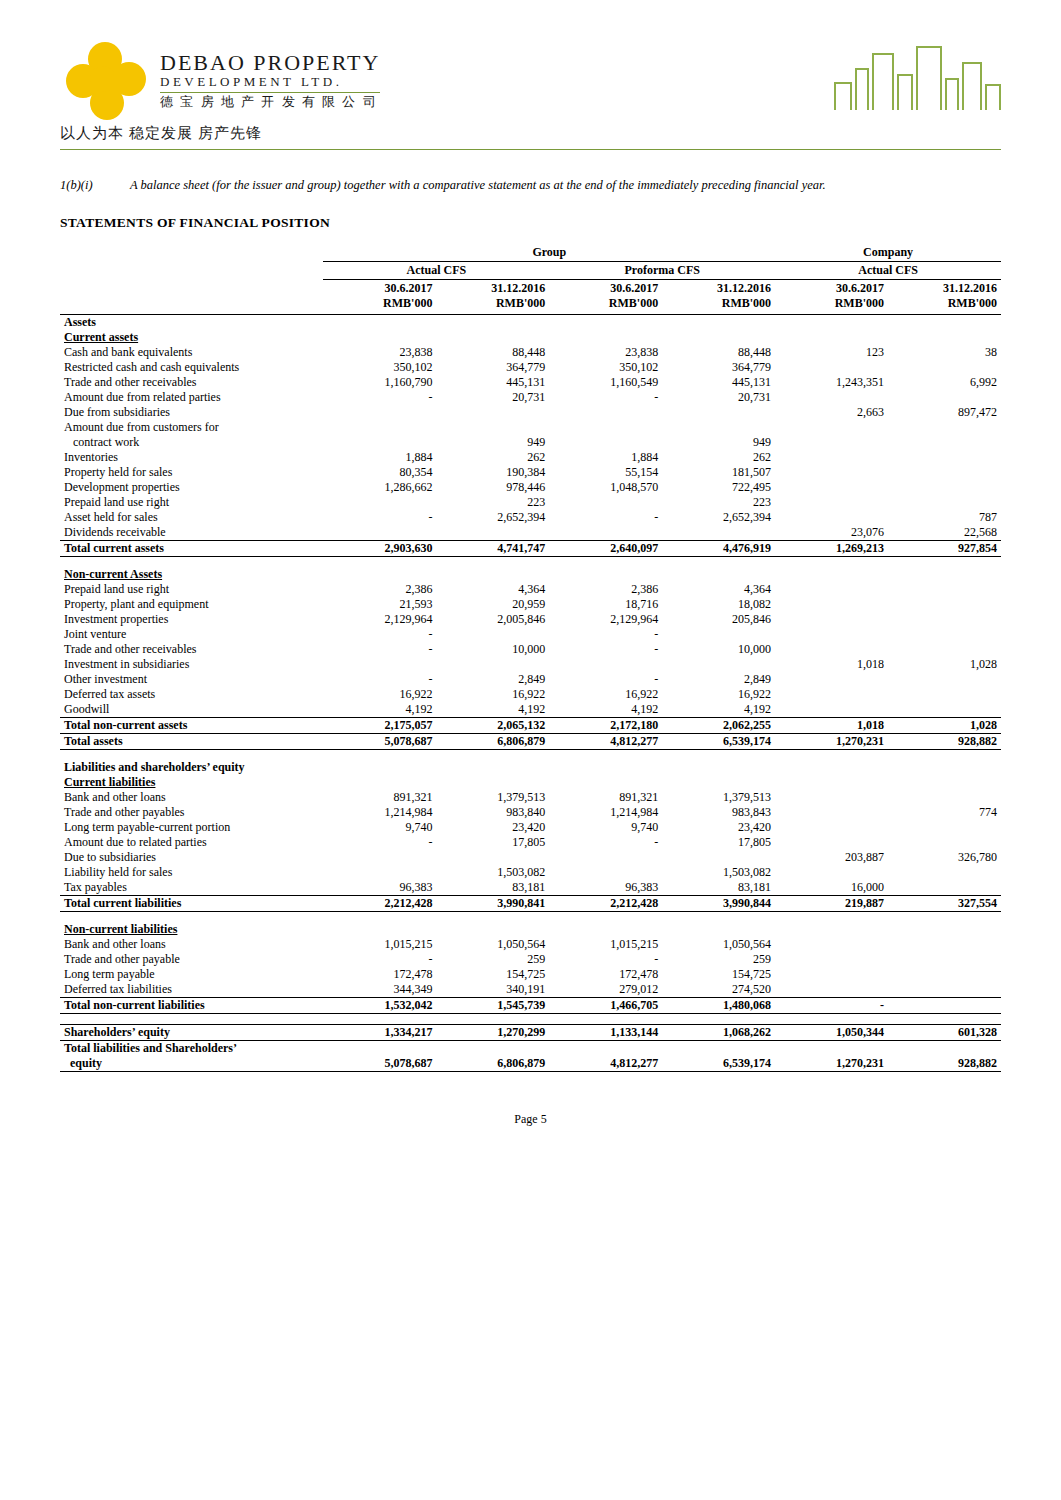DEBAO PROPERTY
DEVELOPMENT LTD.
德 宝 房 地 产 开 发 有 限 公 司
以人为本 稳定发展 房产先锋
1(b)(i)
A balance sheet (for the issuer and group) together with a comparative statement as at the end of the immediately preceding financial year.
STATEMENTS OF FINANCIAL POSITION
| | Group | Company |
| --- | --- | --- |
| | Actual CFS | Proforma CFS | Actual CFS |
| | 30.6.2017 RMB'000 | 31.12.2016 RMB'000 | 30.6.2017 RMB'000 | 31.12.2016 RMB'000 | 30.6.2017 RMB'000 | 31.12.2016 RMB'000 |
| Assets | |
| Current assets | |
| Cash and bank equivalents | 23,838 | 88,448 | 23,838 | 88,448 | 123 | 38 |
| Restricted cash and cash equivalents | 350,102 | 364,779 | 350,102 | 364,779 | | |
| Trade and other receivables | 1,160,790 | 445,131 | 1,160,549 | 445,131 | 1,243,351 | 6,992 |
| Amount due from related parties | - | 20,731 | - | 20,731 | | |
| Due from subsidiaries | | | | | 2,663 | 897,472 |
| Amount due from customers for contract work | | 949 | | 949 | | |
| Inventories | 1,884 | 262 | 1,884 | 262 | | |
| Property held for sales | 80,354 | 190,384 | 55,154 | 181,507 | | |
| Development properties | 1,286,662 | 978,446 | 1,048,570 | 722,495 | | |
| Prepaid land use right | | 223 | | 223 | | |
| Asset held for sales | - | 2,652,394 | - | 2,652,394 | | 787 |
| Dividends receivable | | | | | 23,076 | 22,568 |
| Total current assets | 2,903,630 | 4,741,747 | 2,640,097 | 4,476,919 | 1,269,213 | 927,854 |
| Non-current Assets | |
| Prepaid land use right | 2,386 | 4,364 | 2,386 | 4,364 | | |
| Property, plant and equipment | 21,593 | 20,959 | 18,716 | 18,082 | | |
| Investment properties | 2,129,964 | 2,005,846 | 2,129,964 | 205,846 | | |
| Joint venture | - | | - | | | |
| Trade and other receivables | - | 10,000 | - | 10,000 | | |
| Investment in subsidiaries | | | | | 1,018 | 1,028 |
| Other investment | - | 2,849 | - | 2,849 | | |
| Deferred tax assets | 16,922 | 16,922 | 16,922 | 16,922 | | |
| Goodwill | 4,192 | 4,192 | 4,192 | 4,192 | | |
| Total non-current assets | 2,175,057 | 2,065,132 | 2,172,180 | 2,062,255 | 1,018 | 1,028 |
| Total assets | 5,078,687 | 6,806,879 | 4,812,277 | 6,539,174 | 1,270,231 | 928,882 |
| Liabilities and shareholders’ equity | |
| Current liabilities | |
| Bank and other loans | 891,321 | 1,379,513 | 891,321 | 1,379,513 | | |
| Trade and other payables | 1,214,984 | 983,840 | 1,214,984 | 983,843 | | 774 |
| Long term payable-current portion | 9,740 | 23,420 | 9,740 | 23,420 | | |
| Amount due to related parties | - | 17,805 | - | 17,805 | | |
| Due to subsidiaries | | | | | 203,887 | 326,780 |
| Liability held for sales | | 1,503,082 | | 1,503,082 | | |
| Tax payables | 96,383 | 83,181 | 96,383 | 83,181 | 16,000 | |
| Total current liabilities | 2,212,428 | 3,990,841 | 2,212,428 | 3,990,844 | 219,887 | 327,554 |
| Non-current liabilities | |
| Bank and other loans | 1,015,215 | 1,050,564 | 1,015,215 | 1,050,564 | | |
| Trade and other payable | - | 259 | - | 259 | | |
| Long term payable | 172,478 | 154,725 | 172,478 | 154,725 | | |
| Deferred tax liabilities | 344,349 | 340,191 | 279,012 | 274,520 | | |
| Total non-current liabilities | 1,532,042 | 1,545,739 | 1,466,705 | 1,480,068 | - | |
| Shareholders’ equity | 1,334,217 | 1,270,299 | 1,133,144 | 1,068,262 | 1,050,344 | 601,328 |
| Total liabilities and Shareholders’ equity | 5,078,687 | 6,806,879 | 4,812,277 | 6,539,174 | 1,270,231 | 928,882 |
Page 5